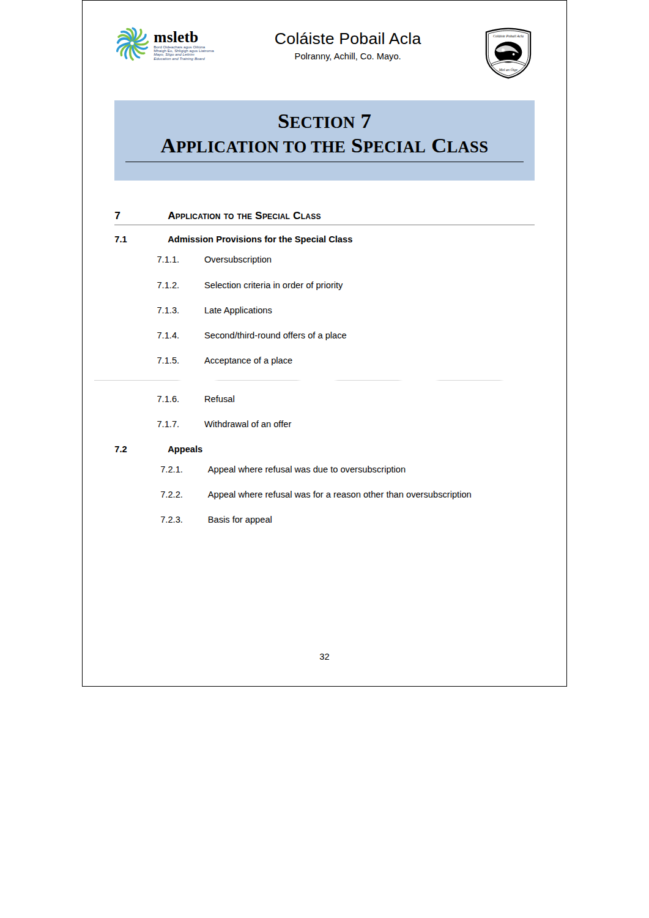msletb
Bord Oideachais agus Oiliúna
Mhaigh Eo, Shligigh agus Liatroma
Mayo, Sligo and Leitrim
Education and Training Board
Coláiste Pobail Acla
Polranny, Achill, Co. Mayo.
Coláiste Pobail Acla Mol an Óige
SECTION 7
APPLICATION TO THE SPECIAL CLASS
7 Application to the Special Class
7.1 Admission Provisions for the Special Class
7.1.1. Oversubscription
7.1.2. Selection criteria in order of priority
7.1.3. Late Applications
7.1.4. Second/third-round offers of a place
7.1.5. Acceptance of a place
7.1.6. Refusal
7.1.7. Withdrawal of an offer
7.2 Appeals
7.2.1. Appeal where refusal was due to oversubscription
7.2.2. Appeal where refusal was for a reason other than oversubscription
7.2.3. Basis for appeal
32